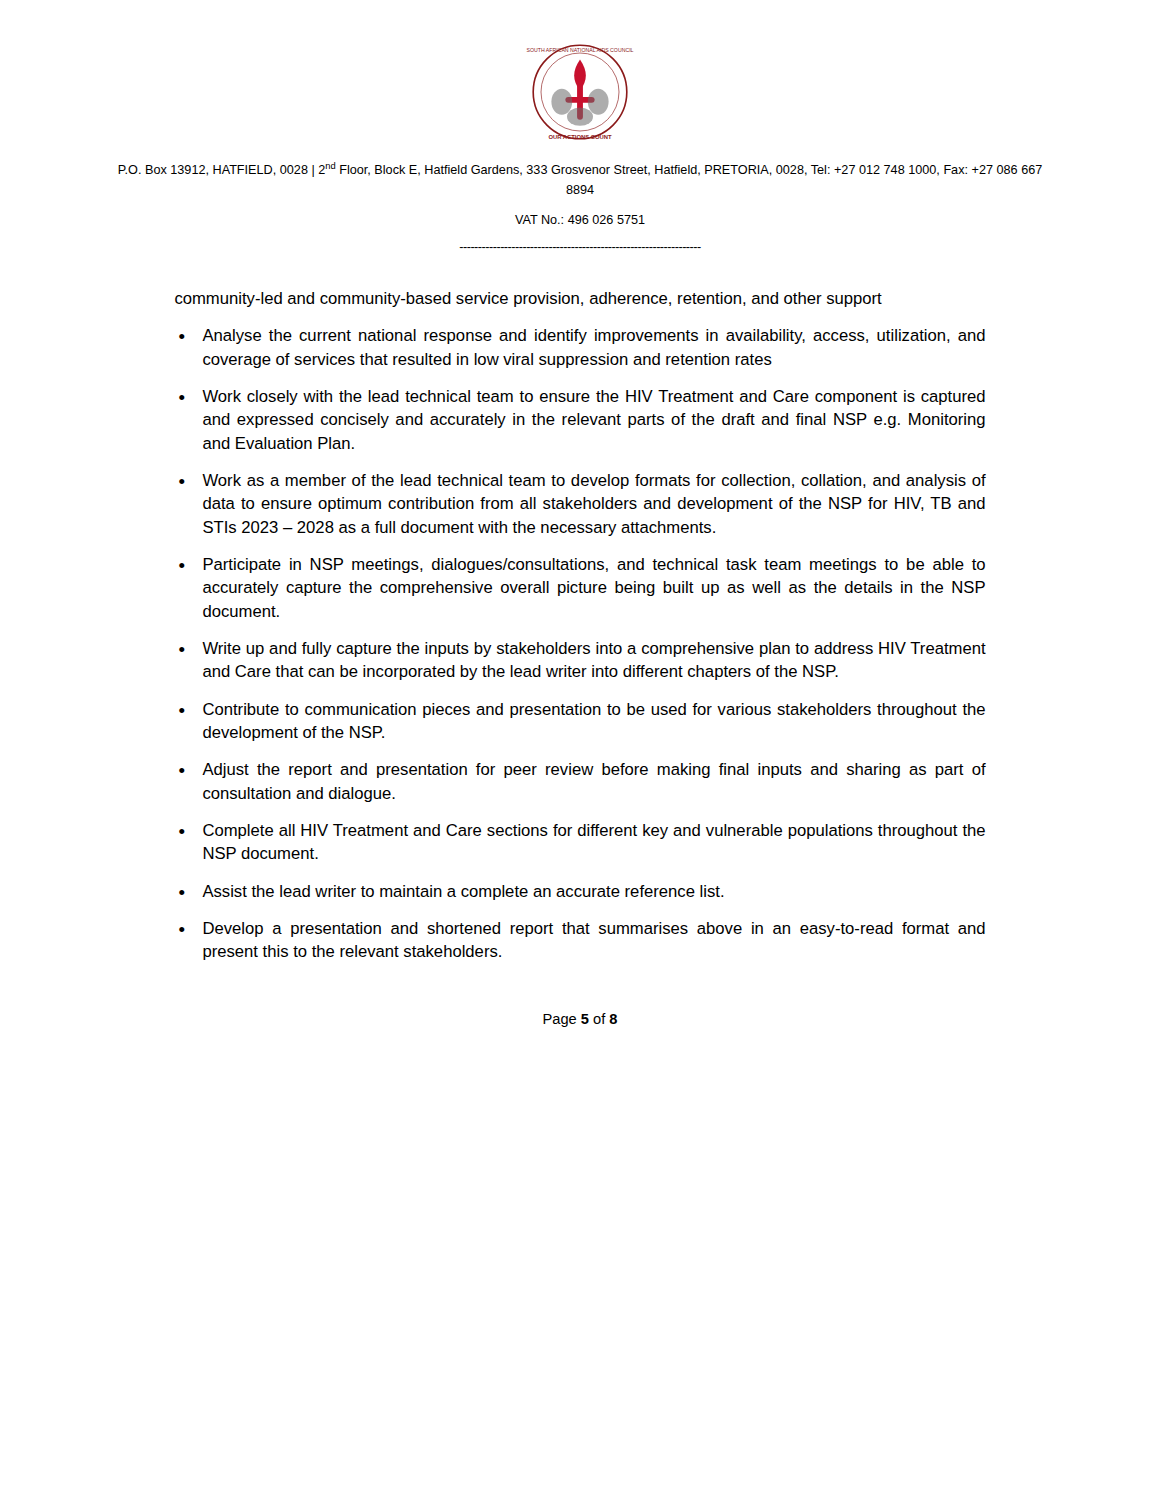SOUTH AFRICAN NATIONAL AIDS COUNCIL OUR ACTIONS COUNT
P.O. Box 13912, HATFIELD, 0028 | 2nd Floor, Block E, Hatfield Gardens, 333 Grosvenor Street, Hatfield, PRETORIA, 0028, Tel: +27 012 748 1000, Fax: +27 086 667 8894
VAT No.: 496 026 5751
-----------------------------------------------------------------
community-led and community-based service provision, adherence, retention, and other support
Analyse the current national response and identify improvements in availability, access, utilization, and coverage of services that resulted in low viral suppression and retention rates
Work closely with the lead technical team to ensure the HIV Treatment and Care component is captured and expressed concisely and accurately in the relevant parts of the draft and final NSP e.g. Monitoring and Evaluation Plan.
Work as a member of the lead technical team to develop formats for collection, collation, and analysis of data to ensure optimum contribution from all stakeholders and development of the NSP for HIV, TB and STIs 2023 – 2028 as a full document with the necessary attachments.
Participate in NSP meetings, dialogues/consultations, and technical task team meetings to be able to accurately capture the comprehensive overall picture being built up as well as the details in the NSP document.
Write up and fully capture the inputs by stakeholders into a comprehensive plan to address HIV Treatment and Care that can be incorporated by the lead writer into different chapters of the NSP.
Contribute to communication pieces and presentation to be used for various stakeholders throughout the development of the NSP.
Adjust the report and presentation for peer review before making final inputs and sharing as part of consultation and dialogue.
Complete all HIV Treatment and Care sections for different key and vulnerable populations throughout the NSP document.
Assist the lead writer to maintain a complete an accurate reference list.
Develop a presentation and shortened report that summarises above in an easy-to-read format and present this to the relevant stakeholders.
Page 5 of 8